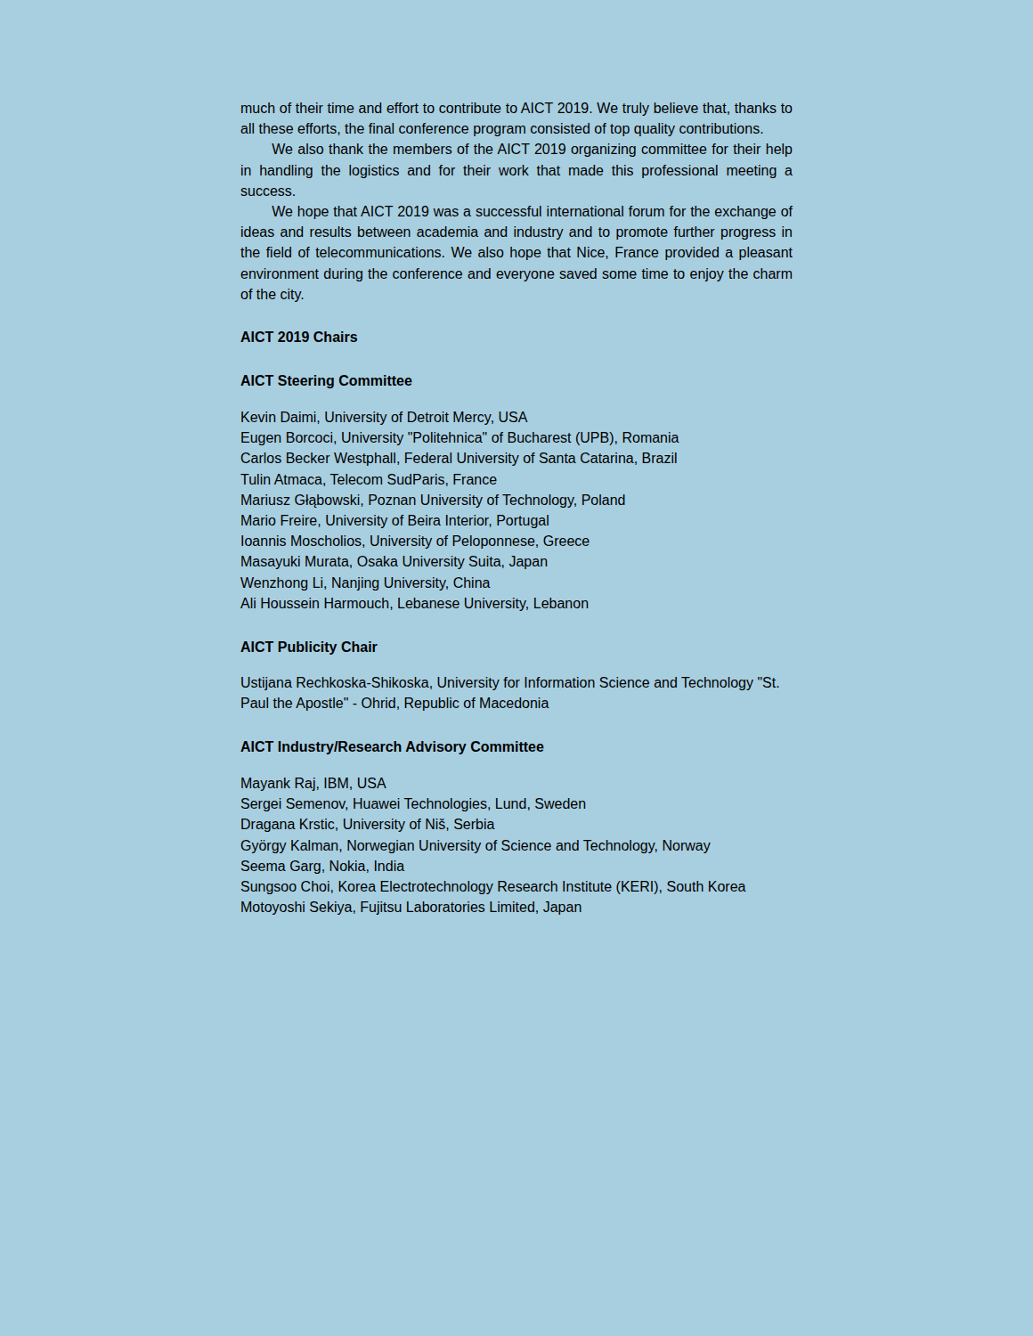much of their time and effort to contribute to AICT 2019. We truly believe that, thanks to all these efforts, the final conference program consisted of top quality contributions.
We also thank the members of the AICT 2019 organizing committee for their help in handling the logistics and for their work that made this professional meeting a success.
We hope that AICT 2019 was a successful international forum for the exchange of ideas and results between academia and industry and to promote further progress in the field of telecommunications. We also hope that Nice, France provided a pleasant environment during the conference and everyone saved some time to enjoy the charm of the city.
AICT 2019 Chairs
AICT Steering Committee
Kevin Daimi, University of Detroit Mercy, USA
Eugen Borcoci, University "Politehnica" of Bucharest (UPB), Romania
Carlos Becker Westphall, Federal University of Santa Catarina, Brazil
Tulin Atmaca, Telecom SudParis, France
Mariusz Głąbowski, Poznan University of Technology, Poland
Mario Freire, University of Beira Interior, Portugal
Ioannis Moscholios, University of Peloponnese, Greece
Masayuki Murata, Osaka University Suita, Japan
Wenzhong Li, Nanjing University, China
Ali Houssein Harmouch, Lebanese University, Lebanon
AICT Publicity Chair
Ustijana Rechkoska-Shikoska, University for Information Science and Technology "St. Paul the Apostle" - Ohrid, Republic of Macedonia
AICT Industry/Research Advisory Committee
Mayank Raj, IBM, USA
Sergei Semenov, Huawei Technologies, Lund, Sweden
Dragana Krstic, University of Niš, Serbia
György Kalman, Norwegian University of Science and Technology, Norway
Seema Garg, Nokia, India
Sungsoo Choi, Korea Electrotechnology Research Institute (KERI), South Korea
Motoyoshi Sekiya, Fujitsu Laboratories Limited, Japan